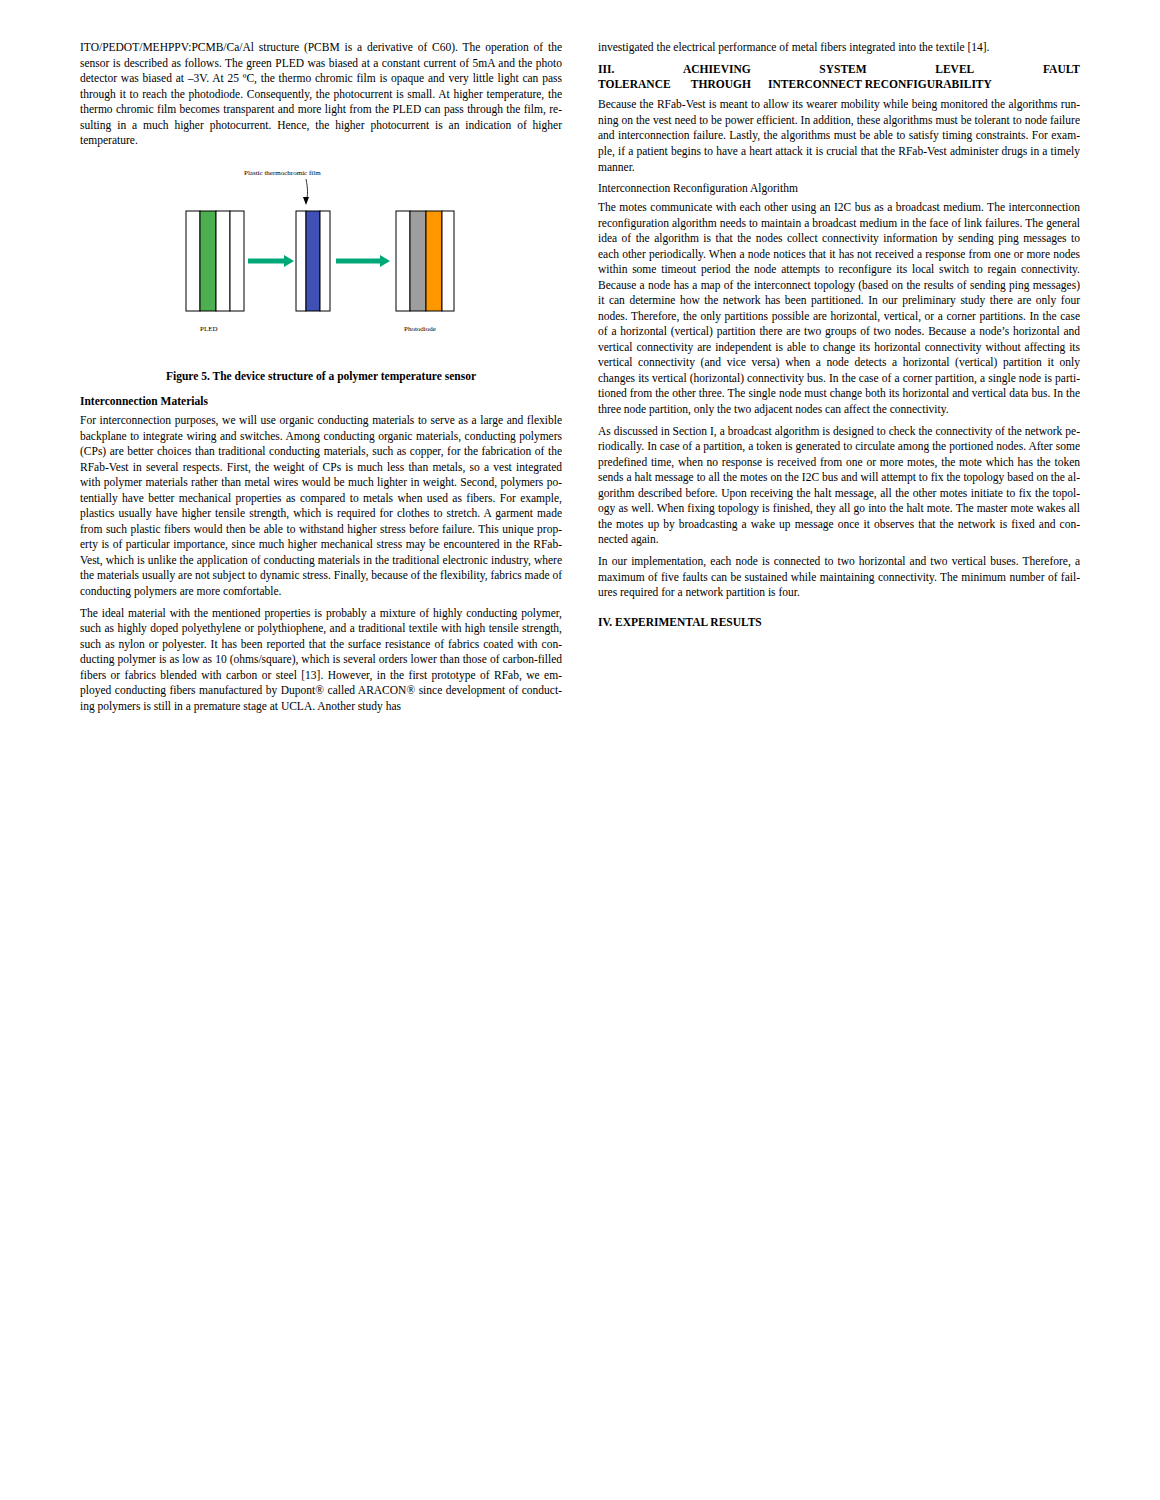ITO/PEDOT/MEHPPV:PCMB/Ca/Al structure (PCBM is a derivative of C60). The operation of the sensor is described as follows. The green PLED was biased at a constant current of 5mA and the photo detector was biased at –3V. At 25 ºC, the thermo chromic film is opaque and very little light can pass through it to reach the photodiode. Consequently, the photocurrent is small. At higher temperature, the thermo chromic film becomes transparent and more light from the PLED can pass through the film, resulting in a much higher photocurrent. Hence, the higher photocurrent is an indication of higher temperature.
Plastic thermochromic film PLED Photodiode
Figure 5. The device structure of a polymer temperature sensor
Interconnection Materials
For interconnection purposes, we will use organic conducting materials to serve as a large and flexible backplane to integrate wiring and switches. Among conducting organic materials, conducting polymers (CPs) are better choices than traditional conducting materials, such as copper, for the fabrication of the RFab-Vest in several respects. First, the weight of CPs is much less than metals, so a vest integrated with polymer materials rather than metal wires would be much lighter in weight. Second, polymers potentially have better mechanical properties as compared to metals when used as fibers. For example, plastics usually have higher tensile strength, which is required for clothes to stretch. A garment made from such plastic fibers would then be able to withstand higher stress before failure. This unique property is of particular importance, since much higher mechanical stress may be encountered in the RFab-Vest, which is unlike the application of conducting materials in the traditional electronic industry, where the materials usually are not subject to dynamic stress. Finally, because of the flexibility, fabrics made of conducting polymers are more comfortable.
The ideal material with the mentioned properties is probably a mixture of highly conducting polymer, such as highly doped polyethylene or polythiophene, and a traditional textile with high tensile strength, such as nylon or polyester. It has been reported that the surface resistance of fabrics coated with conducting polymer is as low as 10 (ohms/square), which is several orders lower than those of carbon-filled fibers or fabrics blended with carbon or steel [13]. However, in the first prototype of RFab, we employed conducting fibers manufactured by Dupont® called ARACON® since development of conducting polymers is still in a premature stage at UCLA. Another study has
investigated the electrical performance of metal fibers integrated into the textile [14].
III. ACHIEVING SYSTEM LEVEL FAULT TOLERANCE THROUGH INTERCONNECT RECONFIGURABILITY
Because the RFab-Vest is meant to allow its wearer mobility while being monitored the algorithms running on the vest need to be power efficient. In addition, these algorithms must be tolerant to node failure and interconnection failure. Lastly, the algorithms must be able to satisfy timing constraints. For example, if a patient begins to have a heart attack it is crucial that the RFab-Vest administer drugs in a timely manner.
Interconnection Reconfiguration Algorithm
The motes communicate with each other using an I2C bus as a broadcast medium. The interconnection reconfiguration algorithm needs to maintain a broadcast medium in the face of link failures. The general idea of the algorithm is that the nodes collect connectivity information by sending ping messages to each other periodically. When a node notices that it has not received a response from one or more nodes within some timeout period the node attempts to reconfigure its local switch to regain connectivity. Because a node has a map of the interconnect topology (based on the results of sending ping messages) it can determine how the network has been partitioned. In our preliminary study there are only four nodes. Therefore, the only partitions possible are horizontal, vertical, or a corner partitions. In the case of a horizontal (vertical) partition there are two groups of two nodes. Because a node’s horizontal and vertical connectivity are independent is able to change its horizontal connectivity without affecting its vertical connectivity (and vice versa) when a node detects a horizontal (vertical) partition it only changes its vertical (horizontal) connectivity bus. In the case of a corner partition, a single node is partitioned from the other three. The single node must change both its horizontal and vertical data bus. In the three node partition, only the two adjacent nodes can affect the connectivity.
As discussed in Section I, a broadcast algorithm is designed to check the connectivity of the network periodically. In case of a partition, a token is generated to circulate among the portioned nodes. After some predefined time, when no response is received from one or more motes, the mote which has the token sends a halt message to all the motes on the I2C bus and will attempt to fix the topology based on the algorithm described before. Upon receiving the halt message, all the other motes initiate to fix the topology as well. When fixing topology is finished, they all go into the halt mote. The master mote wakes all the motes up by broadcasting a wake up message once it observes that the network is fixed and connected again.
In our implementation, each node is connected to two horizontal and two vertical buses. Therefore, a maximum of five faults can be sustained while maintaining connectivity. The minimum number of failures required for a network partition is four.
IV. EXPERIMENTAL RESULTS